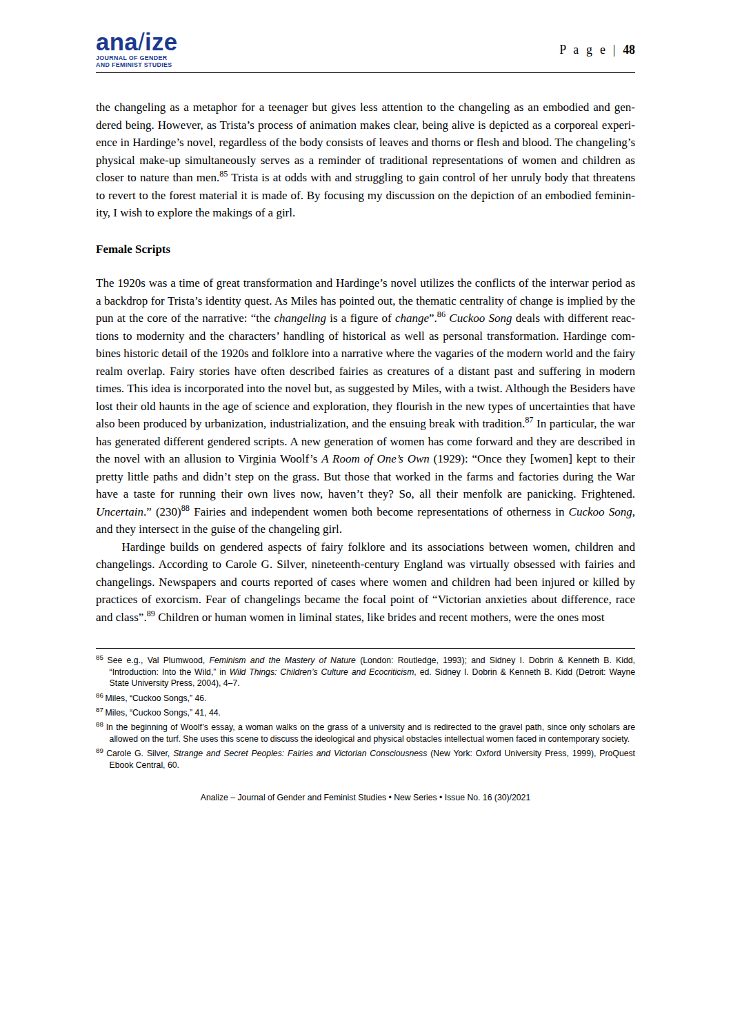ana/ize JOURNAL OF GENDER
AND FEMINIST STUDIES
P a g e | 48
the changeling as a metaphor for a teenager but gives less attention to the changeling as an embodied and gendered being. However, as Trista’s process of animation makes clear, being alive is depicted as a corporeal experience in Hardinge’s novel, regardless of the body consists of leaves and thorns or flesh and blood. The changeling’s physical make-up simultaneously serves as a reminder of traditional representations of women and children as closer to nature than men.85 Trista is at odds with and struggling to gain control of her unruly body that threatens to revert to the forest material it is made of. By focusing my discussion on the depiction of an embodied femininity, I wish to explore the makings of a girl.
Female Scripts
The 1920s was a time of great transformation and Hardinge’s novel utilizes the conflicts of the interwar period as a backdrop for Trista’s identity quest. As Miles has pointed out, the thematic centrality of change is implied by the pun at the core of the narrative: “the changeling is a figure of change”.86 Cuckoo Song deals with different reactions to modernity and the characters’ handling of historical as well as personal transformation. Hardinge combines historic detail of the 1920s and folklore into a narrative where the vagaries of the modern world and the fairy realm overlap. Fairy stories have often described fairies as creatures of a distant past and suffering in modern times. This idea is incorporated into the novel but, as suggested by Miles, with a twist. Although the Besiders have lost their old haunts in the age of science and exploration, they flourish in the new types of uncertainties that have also been produced by urbanization, industrialization, and the ensuing break with tradition.87 In particular, the war has generated different gendered scripts. A new generation of women has come forward and they are described in the novel with an allusion to Virginia Woolf’s A Room of One’s Own (1929): “Once they [women] kept to their pretty little paths and didn’t step on the grass. But those that worked in the farms and factories during the War have a taste for running their own lives now, haven’t they? So, all their menfolk are panicking. Frightened. Uncertain.” (230)88 Fairies and independent women both become representations of otherness in Cuckoo Song, and they intersect in the guise of the changeling girl.
Hardinge builds on gendered aspects of fairy folklore and its associations between women, children and changelings. According to Carole G. Silver, nineteenth-century England was virtually obsessed with fairies and changelings. Newspapers and courts reported of cases where women and children had been injured or killed by practices of exorcism. Fear of changelings became the focal point of “Victorian anxieties about difference, race and class”.89 Children or human women in liminal states, like brides and recent mothers, were the ones most
See e.g., Val Plumwood, Feminism and the Mastery of Nature (London: Routledge, 1993); and Sidney I. Dobrin & Kenneth B. Kidd, “Introduction: Into the Wild,” in Wild Things: Children’s Culture and Ecocriticism, ed. Sidney I. Dobrin & Kenneth B. Kidd (Detroit: Wayne State University Press, 2004), 4–7.
Miles, “Cuckoo Songs,” 46.
Miles, “Cuckoo Songs,” 41, 44.
In the beginning of Woolf’s essay, a woman walks on the grass of a university and is redirected to the gravel path, since only scholars are allowed on the turf. She uses this scene to discuss the ideological and physical obstacles intellectual women faced in contemporary society.
Carole G. Silver, Strange and Secret Peoples: Fairies and Victorian Consciousness (New York: Oxford University Press, 1999), ProQuest Ebook Central, 60.
Analize – Journal of Gender and Feminist Studies • New Series • Issue No. 16 (30)/2021